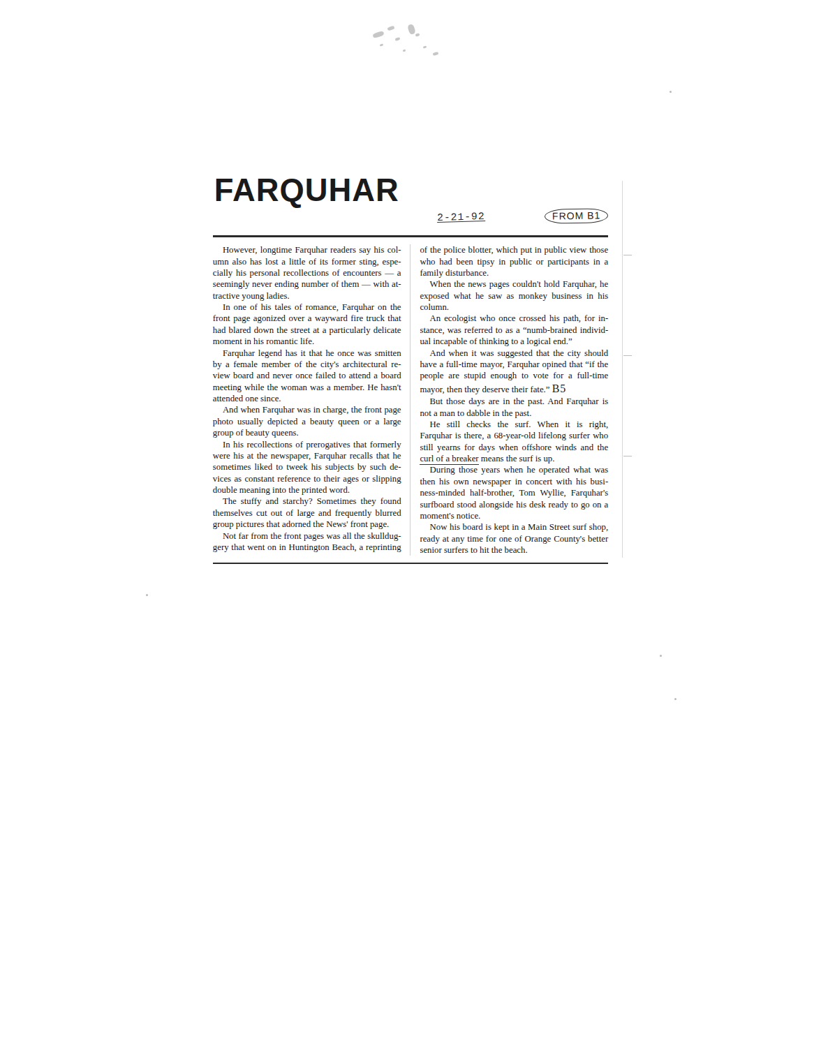FARQUHAR
2-21-92
FROM B1
However, longtime Farquhar readers say his column also has lost a little of its former sting, especially his personal recollections of encounters — a seemingly never ending number of them — with attractive young ladies.
In one of his tales of romance, Farquhar on the front page agonized over a wayward fire truck that had blared down the street at a particularly delicate moment in his romantic life.
Farquhar legend has it that he once was smitten by a female member of the city's architectural review board and never once failed to attend a board meeting while the woman was a member. He hasn't attended one since.
And when Farquhar was in charge, the front page photo usually depicted a beauty queen or a large group of beauty queens.
In his recollections of prerogatives that formerly were his at the newspaper, Farquhar recalls that he sometimes liked to tweek his subjects by such devices as constant reference to their ages or slipping double meaning into the printed word.
The stuffy and starchy? Sometimes they found themselves cut out of large and frequently blurred group pictures that adorned the News' front page.
Not far from the front pages was all the skullduggery that went on in Huntington Beach, a reprinting of the police blotter, which put in public view those who had been tipsy in public or participants in a family disturbance.
When the news pages couldn't hold Farquhar, he exposed what he saw as monkey business in his column.
An ecologist who once crossed his path, for instance, was referred to as a “numb-brained individual incapable of thinking to a logical end.”
And when it was suggested that the city should have a full-time mayor, Farquhar opined that “if the people are stupid enough to vote for a full-time mayor, then they deserve their fate.” B5
But those days are in the past. And Farquhar is not a man to dabble in the past.
He still checks the surf. When it is right, Farquhar is there, a 68-year-old lifelong surfer who still yearns for days when offshore winds and the curl of a breaker means the surf is up.
During those years when he operated what was then his own newspaper in concert with his business-minded half-brother, Tom Wyllie, Farquhar's surfboard stood alongside his desk ready to go on a moment's notice.
Now his board is kept in a Main Street surf shop, ready at any time for one of Orange County's better senior surfers to hit the beach.